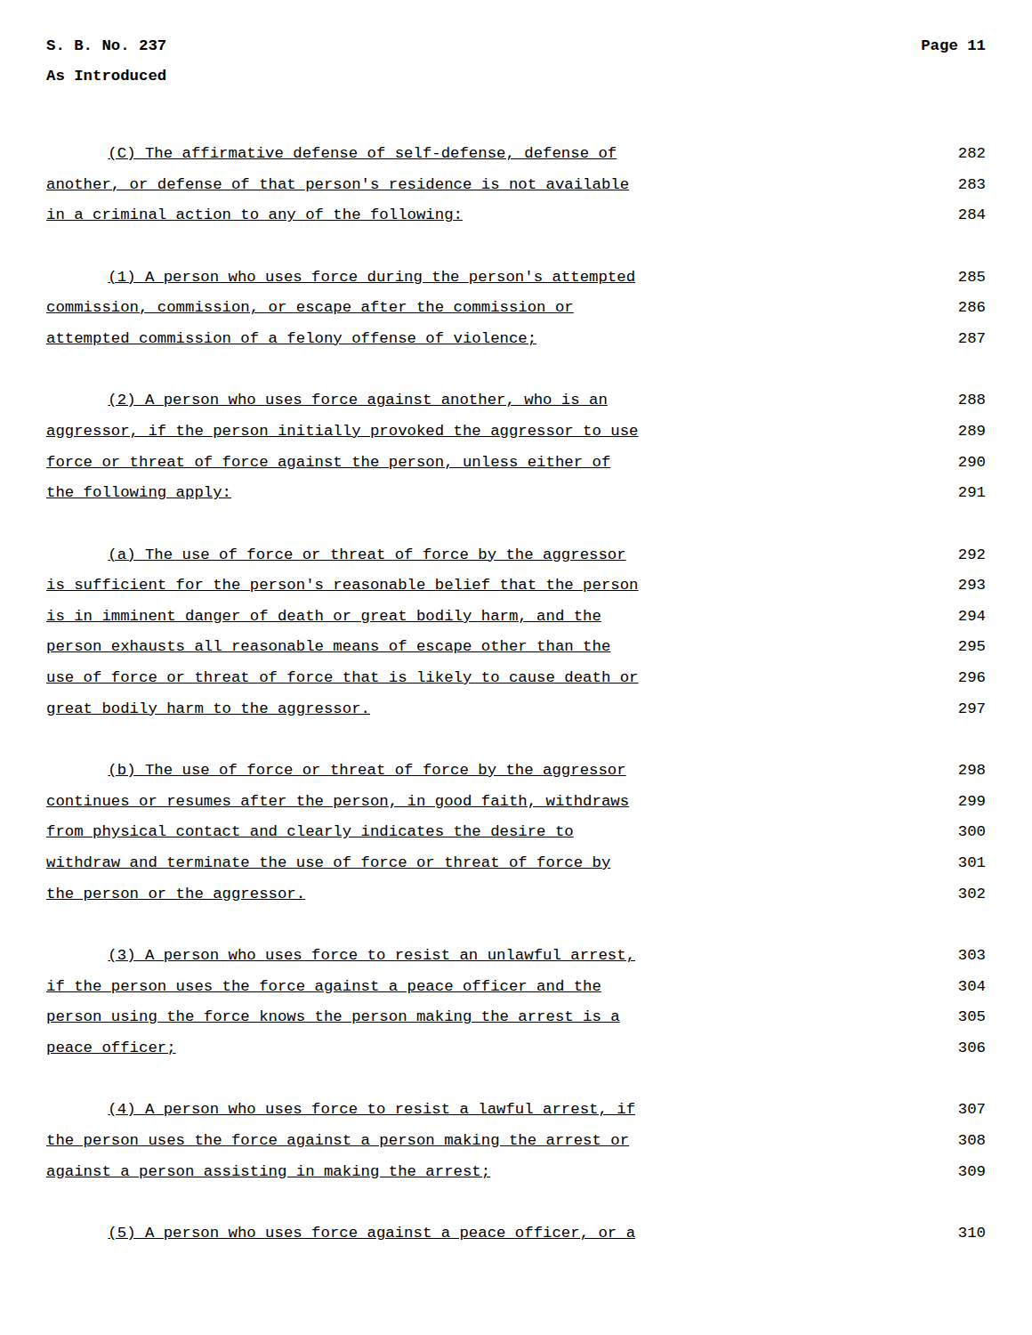S. B. No. 237 As Introduced
Page 11
(C) The affirmative defense of self-defense, defense of 282
another, or defense of that person's residence is not available 283
in a criminal action to any of the following: 284
(1) A person who uses force during the person's attempted 285
commission, commission, or escape after the commission or 286
attempted commission of a felony offense of violence; 287
(2) A person who uses force against another, who is an 288
aggressor, if the person initially provoked the aggressor to use 289
force or threat of force against the person, unless either of 290
the following apply: 291
(a) The use of force or threat of force by the aggressor 292
is sufficient for the person's reasonable belief that the person 293
is in imminent danger of death or great bodily harm, and the 294
person exhausts all reasonable means of escape other than the 295
use of force or threat of force that is likely to cause death or 296
great bodily harm to the aggressor. 297
(b) The use of force or threat of force by the aggressor 298
continues or resumes after the person, in good faith, withdraws 299
from physical contact and clearly indicates the desire to 300
withdraw and terminate the use of force or threat of force by 301
the person or the aggressor. 302
(3) A person who uses force to resist an unlawful arrest, 303
if the person uses the force against a peace officer and the 304
person using the force knows the person making the arrest is a 305
peace officer; 306
(4) A person who uses force to resist a lawful arrest, if 307
the person uses the force against a person making the arrest or 308
against a person assisting in making the arrest; 309
(5) A person who uses force against a peace officer, or a 310